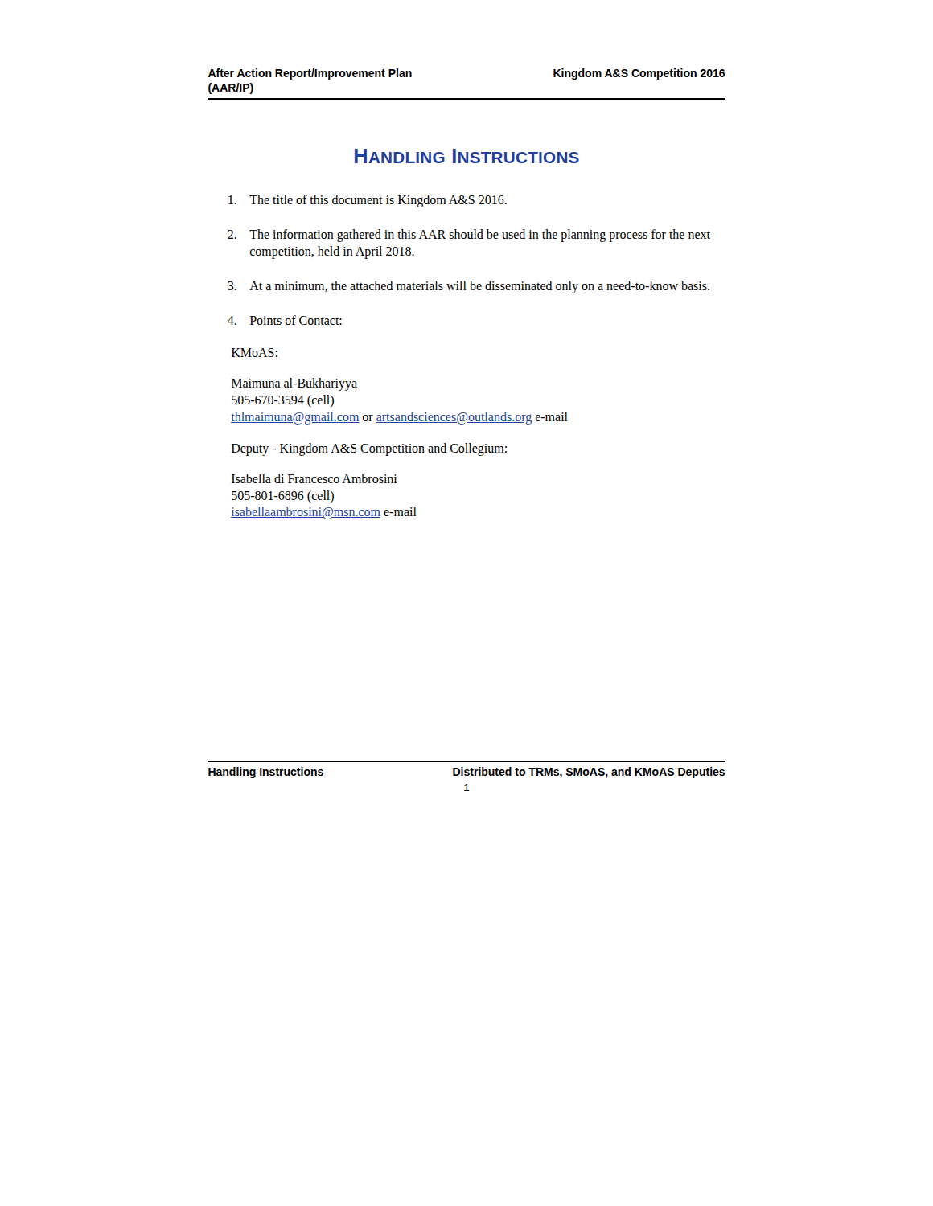After Action Report/Improvement Plan
(AAR/IP)
Kingdom A&S Competition 2016
HANDLING INSTRUCTIONS
The title of this document is Kingdom A&S 2016.
The information gathered in this AAR should be used in the planning process for the next competition, held in April 2018.
At a minimum, the attached materials will be disseminated only on a need-to-know basis.
Points of Contact:
KMoAS:
Maimuna al-Bukhariyya
505-670-3594 (cell)
thlmaimuna@gmail.com or artsandsciences@outlands.org e-mail
Deputy - Kingdom A&S Competition and Collegium:
Isabella di Francesco Ambrosini
505-801-6896 (cell)
isabellaambrosini@msn.com e-mail
Handling Instructions
Distributed to TRMs, SMoAS, and KMoAS Deputies
1